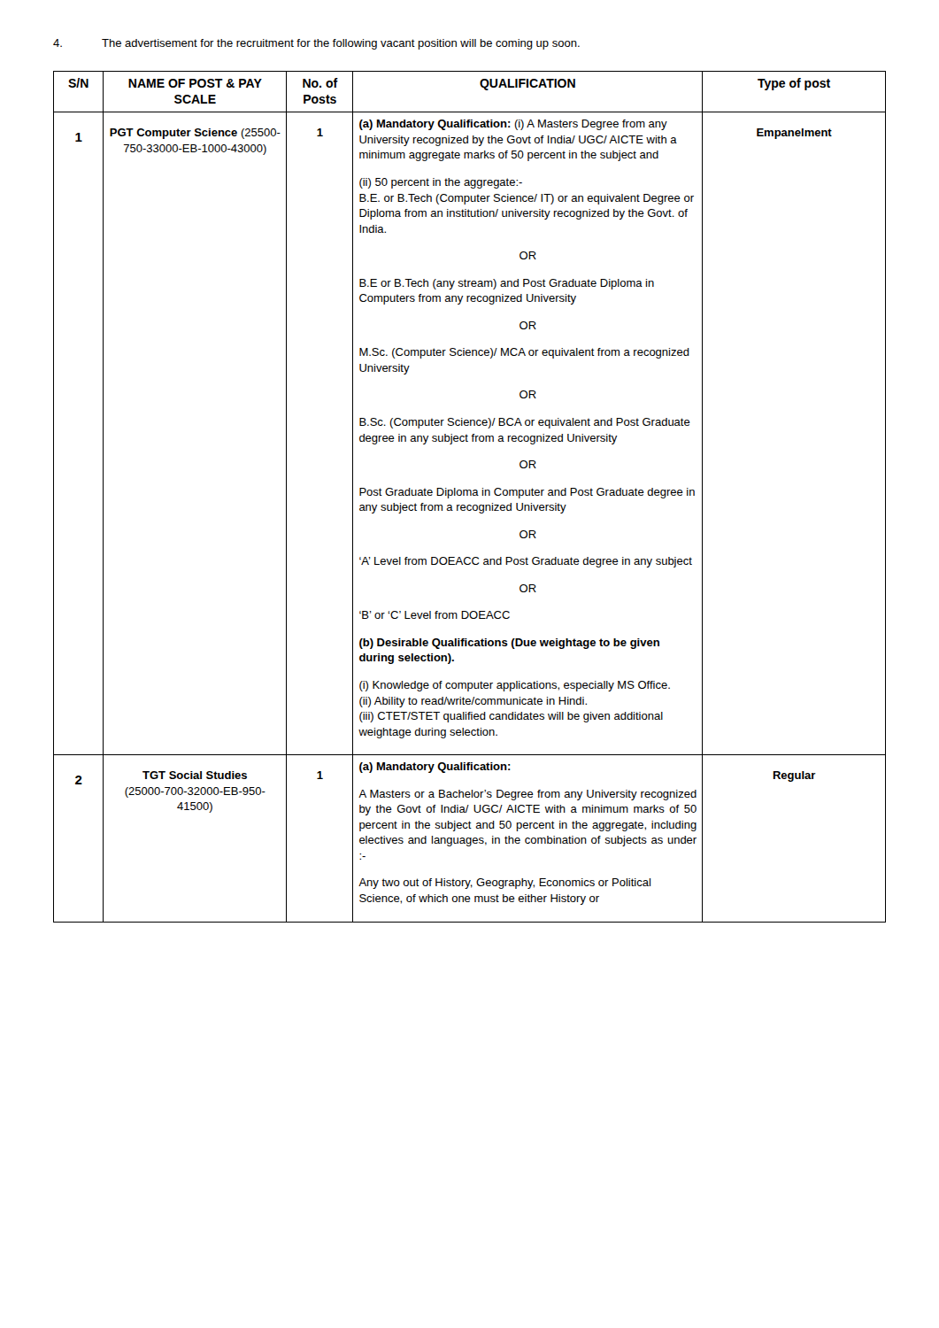4. The advertisement for the recruitment for the following vacant position will be coming up soon.
| S/N | NAME OF POST & PAY SCALE | No. of Posts | QUALIFICATION | Type of post |
| --- | --- | --- | --- | --- |
| 1 | PGT Computer Science (25500-750-33000-EB-1000-43000) | 1 | (a) Mandatory Qualification: (i) A Masters Degree from any University recognized by the Govt of India/ UGC/ AICTE with a minimum aggregate marks of 50 percent in the subject and (ii) 50 percent in the aggregate:- B.E. or B.Tech (Computer Science/ IT) or an equivalent Degree or Diploma from an institution/ university recognized by the Govt. of India. OR B.E or B.Tech (any stream) and Post Graduate Diploma in Computers from any recognized University OR M.Sc. (Computer Science)/ MCA or equivalent from a recognized University OR B.Sc. (Computer Science)/ BCA or equivalent and Post Graduate degree in any subject from a recognized University OR Post Graduate Diploma in Computer and Post Graduate degree in any subject from a recognized University OR ‘A’ Level from DOEACC and Post Graduate degree in any subject OR ‘B’ or ‘C’ Level from DOEACC (b) Desirable Qualifications (Due weightage to be given during selection). (i) Knowledge of computer applications, especially MS Office. (ii) Ability to read/write/communicate in Hindi. (iii) CTET/STET qualified candidates will be given additional weightage during selection. | Empanelment |
| 2 | TGT Social Studies (25000-700-32000-EB-950-41500) | 1 | (a) Mandatory Qualification: A Masters or a Bachelor’s Degree from any University recognized by the Govt of India/ UGC/ AICTE with a minimum marks of 50 percent in the subject and 50 percent in the aggregate, including electives and languages, in the combination of subjects as under :- Any two out of History, Geography, Economics or Political Science, of which one must be either History or | Regular |